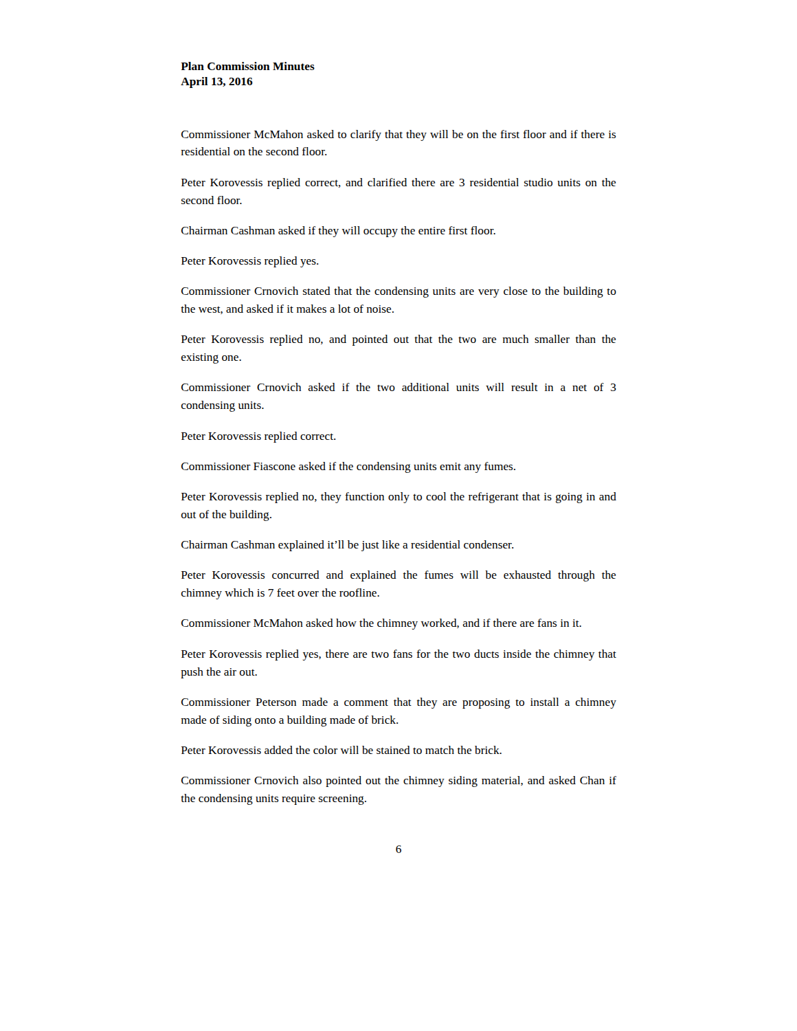Plan Commission Minutes
April 13, 2016
Commissioner McMahon asked to clarify that they will be on the first floor and if there is residential on the second floor.
Peter Korovessis replied correct, and clarified there are 3 residential studio units on the second floor.
Chairman Cashman asked if they will occupy the entire first floor.
Peter Korovessis replied yes.
Commissioner Crnovich stated that the condensing units are very close to the building to the west, and asked if it makes a lot of noise.
Peter Korovessis replied no, and pointed out that the two are much smaller than the existing one.
Commissioner Crnovich asked if the two additional units will result in a net of 3 condensing units.
Peter Korovessis replied correct.
Commissioner Fiascone asked if the condensing units emit any fumes.
Peter Korovessis replied no, they function only to cool the refrigerant that is going in and out of the building.
Chairman Cashman explained it’ll be just like a residential condenser.
Peter Korovessis concurred and explained the fumes will be exhausted through the chimney which is 7 feet over the roofline.
Commissioner McMahon asked how the chimney worked, and if there are fans in it.
Peter Korovessis replied yes, there are two fans for the two ducts inside the chimney that push the air out.
Commissioner Peterson made a comment that they are proposing to install a chimney made of siding onto a building made of brick.
Peter Korovessis added the color will be stained to match the brick.
Commissioner Crnovich also pointed out the chimney siding material, and asked Chan if the condensing units require screening.
6